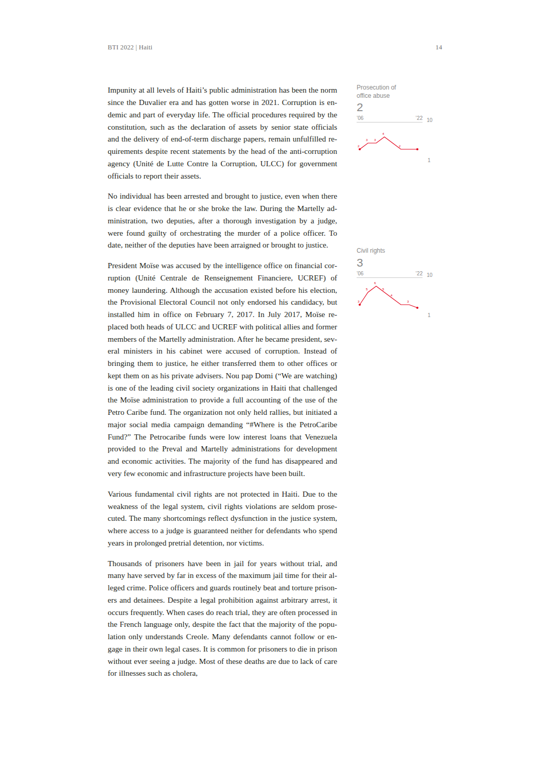BTI 2022 | Haiti
14
Impunity at all levels of Haiti’s public administration has been the norm since the Duvalier era and has gotten worse in 2021. Corruption is endemic and part of everyday life. The official procedures required by the constitution, such as the declaration of assets by senior state officials and the delivery of end-of-term discharge papers, remain unfulfilled requirements despite recent statements by the head of the anti-corruption agency (Unité de Lutte Contre la Corruption, ULCC) for government officials to report their assets.
No individual has been arrested and brought to justice, even when there is clear evidence that he or she broke the law. During the Martelly administration, two deputies, after a thorough investigation by a judge, were found guilty of orchestrating the murder of a police officer. To date, neither of the deputies have been arraigned or brought to justice.
President Moïse was accused by the intelligence office on financial corruption (Unité Centrale de Renseignement Financiere, UCREF) of money laundering. Although the accusation existed before his election, the Provisional Electoral Council not only endorsed his candidacy, but installed him in office on February 7, 2017. In July 2017, Moïse replaced both heads of ULCC and UCREF with political allies and former members of the Martelly administration. After he became president, several ministers in his cabinet were accused of corruption. Instead of bringing them to justice, he either transferred them to other offices or kept them on as his private advisers. Nou pap Domi (“We are watching) is one of the leading civil society organizations in Haiti that challenged the Moïse administration to provide a full accounting of the use of the Petro Caribe fund. The organization not only held rallies, but initiated a major social media campaign demanding “#Where is the PetroCaribe Fund?” The Petrocaribe funds were low interest loans that Venezuela provided to the Preval and Martelly administrations for development and economic activities. The majority of the fund has disappeared and very few economic and infrastructure projects have been built.
Various fundamental civil rights are not protected in Haiti. Due to the weakness of the legal system, civil rights violations are seldom prosecuted. The many shortcomings reflect dysfunction in the justice system, where access to a judge is guaranteed neither for defendants who spend years in prolonged pretrial detention, nor victims.
Thousands of prisoners have been in jail for years without trial, and many have served by far in excess of the maximum jail time for their alleged crime. Police officers and guards routinely beat and torture prisoners and detainees. Despite a legal prohibition against arbitrary arrest, it occurs frequently. When cases do reach trial, they are often processed in the French language only, despite the fact that the majority of the population only understands Creole. Many defendants cannot follow or engage in their own legal cases. It is common for prisoners to die in prison without ever seeing a judge. Most of these deaths are due to lack of care for illnesses such as cholera,
Prosecution of
office abuse
2
’06’22
10 1 2 3 3 4 2
Civil rights
3
’06’22
10 1 3 5 6 5 4 3